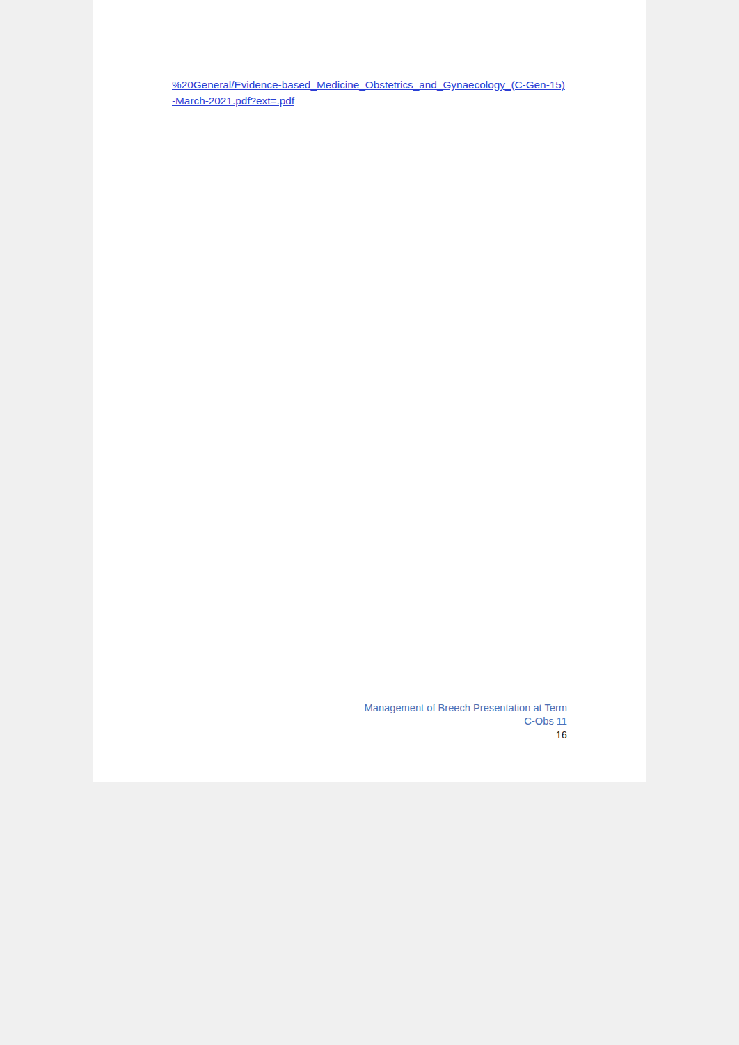%20General/Evidence-based_Medicine_Obstetrics_and_Gynaecology_(C-Gen-15)-March-2021.pdf?ext=.pdf
Management of Breech Presentation at Term
C-Obs 11
16